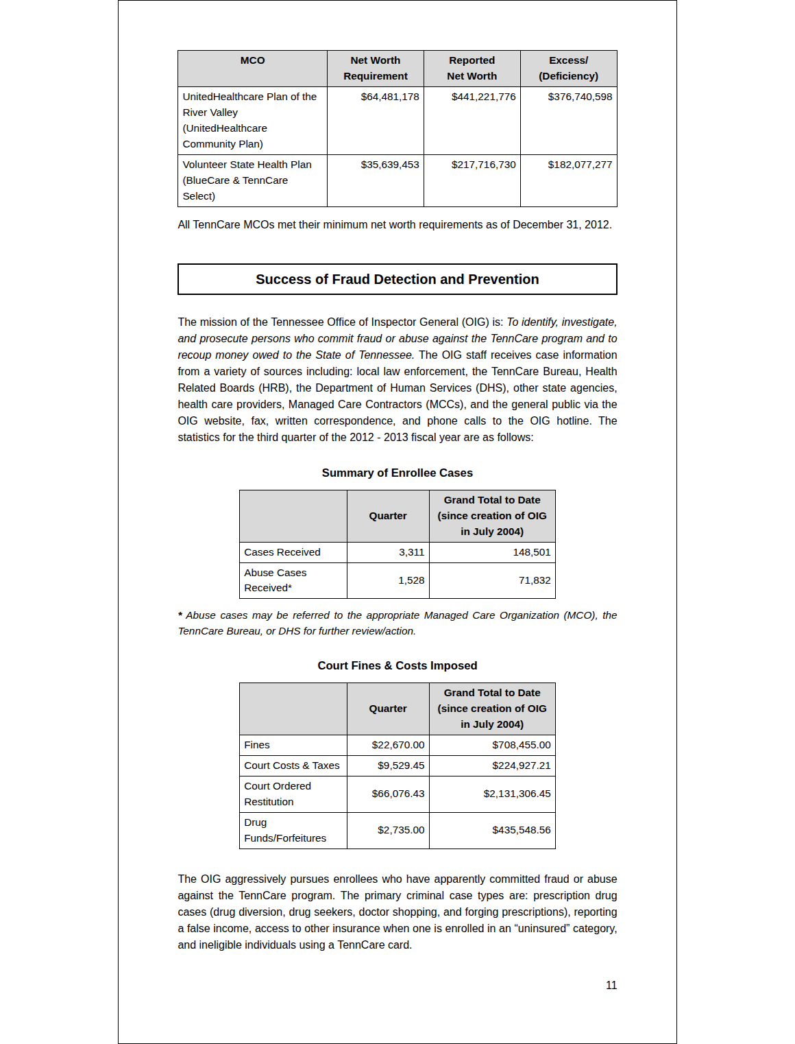| MCO | Net Worth Requirement | Reported Net Worth | Excess/ (Deficiency) |
| --- | --- | --- | --- |
| UnitedHealthcare Plan of the River Valley (UnitedHealthcare Community Plan) | $64,481,178 | $441,221,776 | $376,740,598 |
| Volunteer State Health Plan (BlueCare & TennCare Select) | $35,639,453 | $217,716,730 | $182,077,277 |
All TennCare MCOs met their minimum net worth requirements as of December 31, 2012.
Success of Fraud Detection and Prevention
The mission of the Tennessee Office of Inspector General (OIG) is: To identify, investigate, and prosecute persons who commit fraud or abuse against the TennCare program and to recoup money owed to the State of Tennessee. The OIG staff receives case information from a variety of sources including: local law enforcement, the TennCare Bureau, Health Related Boards (HRB), the Department of Human Services (DHS), other state agencies, health care providers, Managed Care Contractors (MCCs), and the general public via the OIG website, fax, written correspondence, and phone calls to the OIG hotline. The statistics for the third quarter of the 2012 - 2013 fiscal year are as follows:
Summary of Enrollee Cases
| | Quarter | Grand Total to Date (since creation of OIG in July 2004) |
| --- | --- | --- |
| Cases Received | 3,311 | 148,501 |
| Abuse Cases Received* | 1,528 | 71,832 |
* Abuse cases may be referred to the appropriate Managed Care Organization (MCO), the TennCare Bureau, or DHS for further review/action.
Court Fines & Costs Imposed
| | Quarter | Grand Total to Date (since creation of OIG in July 2004) |
| --- | --- | --- |
| Fines | $22,670.00 | $708,455.00 |
| Court Costs & Taxes | $9,529.45 | $224,927.21 |
| Court Ordered Restitution | $66,076.43 | $2,131,306.45 |
| Drug Funds/Forfeitures | $2,735.00 | $435,548.56 |
The OIG aggressively pursues enrollees who have apparently committed fraud or abuse against the TennCare program. The primary criminal case types are: prescription drug cases (drug diversion, drug seekers, doctor shopping, and forging prescriptions), reporting a false income, access to other insurance when one is enrolled in an “uninsured” category, and ineligible individuals using a TennCare card.
11